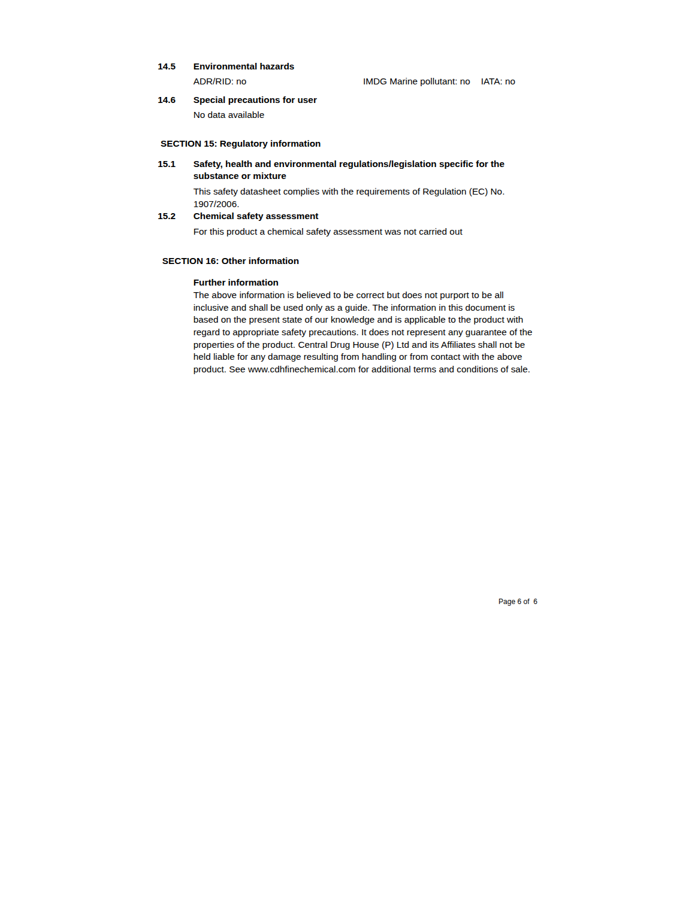14.5
Environmental hazards
ADR/RID: no IMDG Marine pollutant: no IATA: no
14.6
Special precautions for user
No data available
SECTION 15: Regulatory information
15.1
Safety, health and environmental regulations/legislation specific for the substance or mixture
This safety datasheet complies with the requirements of Regulation (EC) No. 1907/2006.
15.2
Chemical safety assessment
For this product a chemical safety assessment was not carried out
SECTION 16: Other information
Further information
The above information is believed to be correct but does not purport to be all inclusive and shall be used only as a guide. The information in this document is based on the present state of our knowledge and is applicable to the product with regard to appropriate safety precautions. It does not represent any guarantee of the properties of the product. Central Drug House (P) Ltd and its Affiliates shall not be held liable for any damage resulting from handling or from contact with the above product. See www.cdhfinechemical.com for additional terms and conditions of sale.
Page 6 of 6